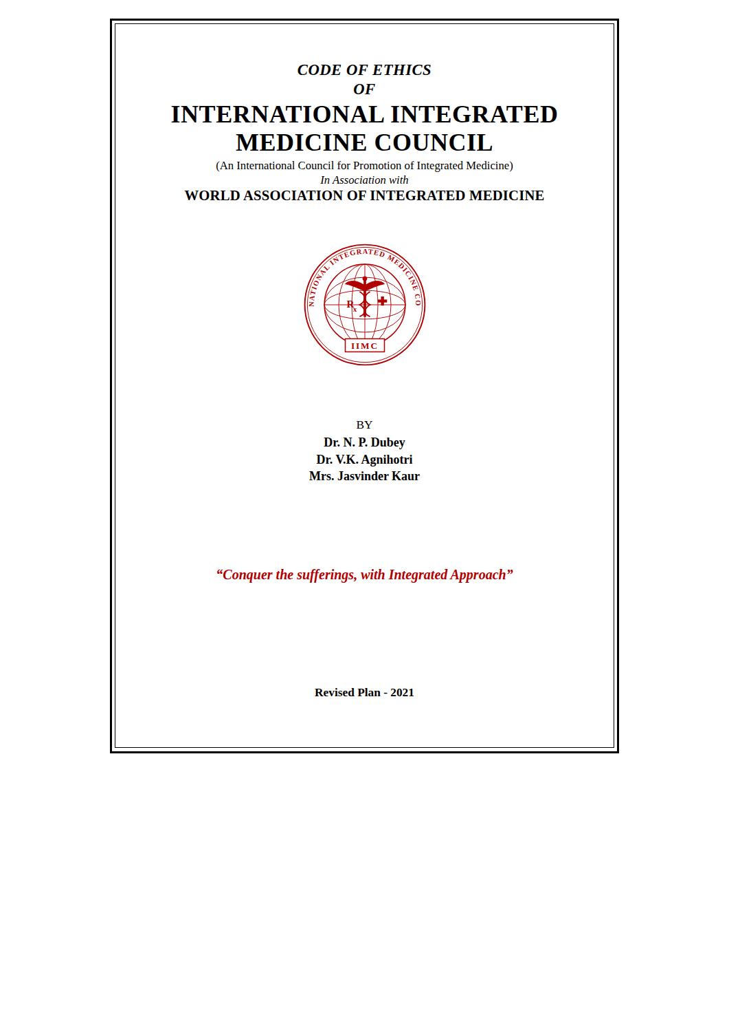CODE OF ETHICS
OF
INTERNATIONAL INTEGRATED
MEDICINE COUNCIL
(An International Council for Promotion of Integrated Medicine)
In Association with
WORLD ASSOCIATION OF INTEGRATED MEDICINE
R x INTERNATIONAL INTEGRATED MEDICINE COUNCIL IIMC
BY
Dr. N. P. Dubey
Dr. V.K. Agnihotri
Mrs. Jasvinder Kaur
“Conquer the sufferings, with Integrated Approach”
Revised Plan - 2021